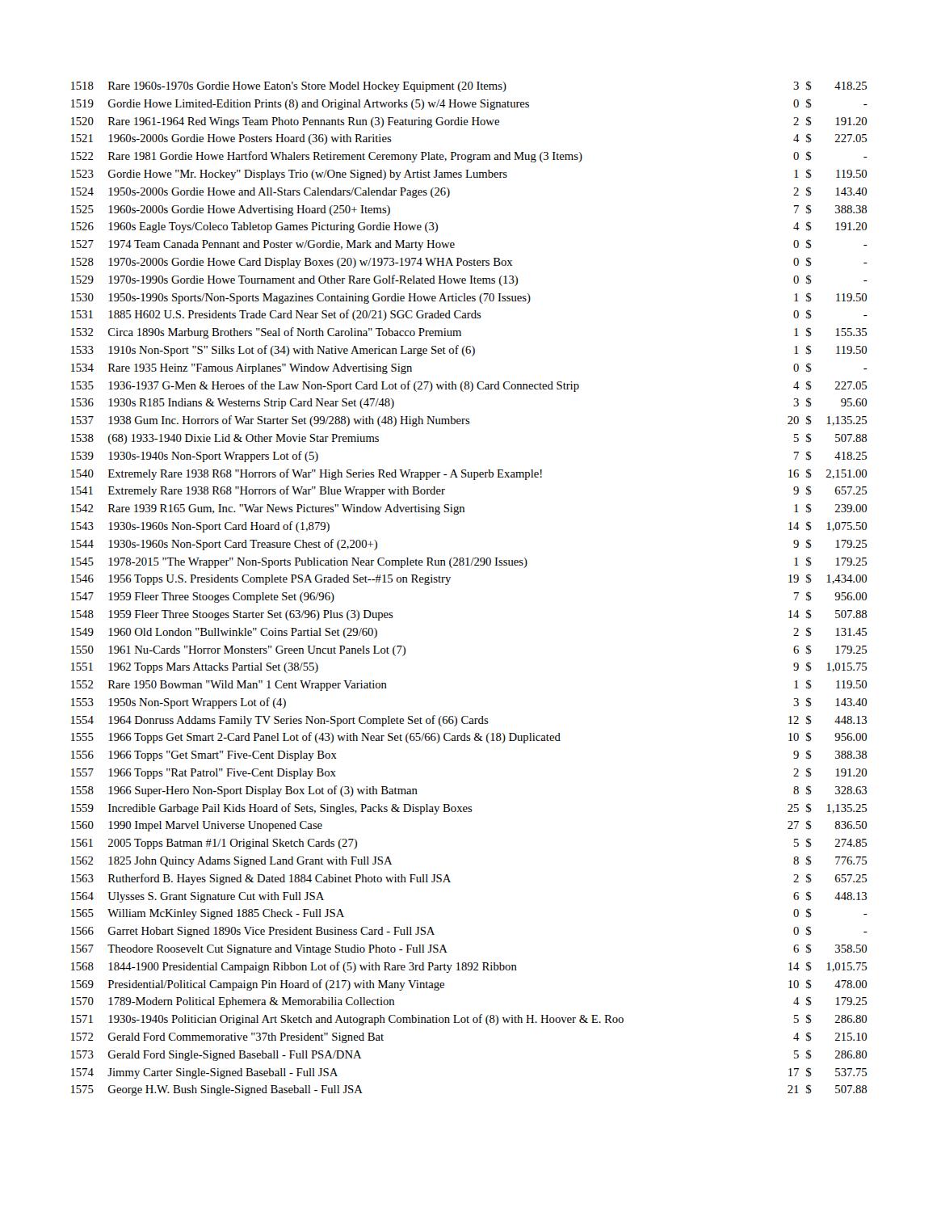| 1518 | Rare 1960s-1970s Gordie Howe Eaton's Store Model Hockey Equipment (20 Items) | 3 | $ | 418.25 |
| 1519 | Gordie Howe Limited-Edition Prints (8) and Original Artworks (5) w/4 Howe Signatures | 0 | $ | - |
| 1520 | Rare 1961-1964 Red Wings Team Photo Pennants Run (3) Featuring Gordie Howe | 2 | $ | 191.20 |
| 1521 | 1960s-2000s Gordie Howe Posters Hoard (36) with Rarities | 4 | $ | 227.05 |
| 1522 | Rare 1981 Gordie Howe Hartford Whalers Retirement Ceremony Plate, Program and Mug (3 Items) | 0 | $ | - |
| 1523 | Gordie Howe "Mr. Hockey" Displays Trio (w/One Signed) by Artist James Lumbers | 1 | $ | 119.50 |
| 1524 | 1950s-2000s Gordie Howe and All-Stars Calendars/Calendar Pages (26) | 2 | $ | 143.40 |
| 1525 | 1960s-2000s Gordie Howe Advertising Hoard (250+ Items) | 7 | $ | 388.38 |
| 1526 | 1960s Eagle Toys/Coleco Tabletop Games Picturing Gordie Howe (3) | 4 | $ | 191.20 |
| 1527 | 1974 Team Canada Pennant and Poster w/Gordie, Mark and Marty Howe | 0 | $ | - |
| 1528 | 1970s-2000s Gordie Howe Card Display Boxes (20) w/1973-1974 WHA Posters Box | 0 | $ | - |
| 1529 | 1970s-1990s Gordie Howe Tournament and Other Rare Golf-Related Howe Items (13) | 0 | $ | - |
| 1530 | 1950s-1990s Sports/Non-Sports Magazines Containing Gordie Howe Articles (70 Issues) | 1 | $ | 119.50 |
| 1531 | 1885 H602 U.S. Presidents Trade Card Near Set of (20/21) SGC Graded Cards | 0 | $ | - |
| 1532 | Circa 1890s Marburg Brothers "Seal of North Carolina" Tobacco Premium | 1 | $ | 155.35 |
| 1533 | 1910s Non-Sport "S" Silks Lot of (34) with Native American Large Set of (6) | 1 | $ | 119.50 |
| 1534 | Rare 1935 Heinz "Famous Airplanes" Window Advertising Sign | 0 | $ | - |
| 1535 | 1936-1937 G-Men & Heroes of the Law Non-Sport Card Lot of (27) with (8) Card Connected Strip | 4 | $ | 227.05 |
| 1536 | 1930s R185 Indians & Westerns Strip Card Near Set (47/48) | 3 | $ | 95.60 |
| 1537 | 1938 Gum Inc. Horrors of War Starter Set (99/288) with (48) High Numbers | 20 | $ | 1,135.25 |
| 1538 | (68) 1933-1940 Dixie Lid & Other Movie Star Premiums | 5 | $ | 507.88 |
| 1539 | 1930s-1940s Non-Sport Wrappers Lot of (5) | 7 | $ | 418.25 |
| 1540 | Extremely Rare 1938 R68 "Horrors of War" High Series Red Wrapper - A Superb Example! | 16 | $ | 2,151.00 |
| 1541 | Extremely Rare 1938 R68 "Horrors of War" Blue Wrapper with Border | 9 | $ | 657.25 |
| 1542 | Rare 1939 R165 Gum, Inc. "War News Pictures" Window Advertising Sign | 1 | $ | 239.00 |
| 1543 | 1930s-1960s Non-Sport Card Hoard of (1,879) | 14 | $ | 1,075.50 |
| 1544 | 1930s-1960s Non-Sport Card Treasure Chest of (2,200+) | 9 | $ | 179.25 |
| 1545 | 1978-2015 "The Wrapper" Non-Sports Publication Near Complete Run (281/290 Issues) | 1 | $ | 179.25 |
| 1546 | 1956 Topps U.S. Presidents Complete PSA Graded Set--#15 on Registry | 19 | $ | 1,434.00 |
| 1547 | 1959 Fleer Three Stooges Complete Set (96/96) | 7 | $ | 956.00 |
| 1548 | 1959 Fleer Three Stooges Starter Set (63/96) Plus (3) Dupes | 14 | $ | 507.88 |
| 1549 | 1960 Old London "Bullwinkle" Coins Partial Set (29/60) | 2 | $ | 131.45 |
| 1550 | 1961 Nu-Cards "Horror Monsters" Green Uncut Panels Lot (7) | 6 | $ | 179.25 |
| 1551 | 1962 Topps Mars Attacks Partial Set (38/55) | 9 | $ | 1,015.75 |
| 1552 | Rare 1950 Bowman "Wild Man" 1 Cent Wrapper Variation | 1 | $ | 119.50 |
| 1553 | 1950s Non-Sport Wrappers Lot of (4) | 3 | $ | 143.40 |
| 1554 | 1964 Donruss Addams Family TV Series Non-Sport Complete Set of (66) Cards | 12 | $ | 448.13 |
| 1555 | 1966 Topps Get Smart 2-Card Panel Lot of (43) with Near Set (65/66) Cards & (18) Duplicated | 10 | $ | 956.00 |
| 1556 | 1966 Topps "Get Smart" Five-Cent Display Box | 9 | $ | 388.38 |
| 1557 | 1966 Topps "Rat Patrol" Five-Cent Display Box | 2 | $ | 191.20 |
| 1558 | 1966 Super-Hero Non-Sport Display Box Lot of (3) with Batman | 8 | $ | 328.63 |
| 1559 | Incredible Garbage Pail Kids Hoard of Sets, Singles, Packs & Display Boxes | 25 | $ | 1,135.25 |
| 1560 | 1990 Impel Marvel Universe Unopened Case | 27 | $ | 836.50 |
| 1561 | 2005 Topps Batman #1/1 Original Sketch Cards (27) | 5 | $ | 274.85 |
| 1562 | 1825 John Quincy Adams Signed Land Grant with Full JSA | 8 | $ | 776.75 |
| 1563 | Rutherford B. Hayes Signed & Dated 1884 Cabinet Photo with Full JSA | 2 | $ | 657.25 |
| 1564 | Ulysses S. Grant Signature Cut with Full JSA | 6 | $ | 448.13 |
| 1565 | William McKinley Signed 1885 Check - Full JSA | 0 | $ | - |
| 1566 | Garret Hobart Signed 1890s Vice President Business Card - Full JSA | 0 | $ | - |
| 1567 | Theodore Roosevelt Cut Signature and Vintage Studio Photo - Full JSA | 6 | $ | 358.50 |
| 1568 | 1844-1900 Presidential Campaign Ribbon Lot of (5) with Rare 3rd Party 1892 Ribbon | 14 | $ | 1,015.75 |
| 1569 | Presidential/Political Campaign Pin Hoard of (217) with Many Vintage | 10 | $ | 478.00 |
| 1570 | 1789-Modern Political Ephemera & Memorabilia Collection | 4 | $ | 179.25 |
| 1571 | 1930s-1940s Politician Original Art Sketch and Autograph Combination Lot of (8) with H. Hoover & E. Roo | 5 | $ | 286.80 |
| 1572 | Gerald Ford Commemorative "37th President" Signed Bat | 4 | $ | 215.10 |
| 1573 | Gerald Ford Single-Signed Baseball - Full PSA/DNA | 5 | $ | 286.80 |
| 1574 | Jimmy Carter Single-Signed Baseball - Full JSA | 17 | $ | 537.75 |
| 1575 | George H.W. Bush Single-Signed Baseball - Full JSA | 21 | $ | 507.88 |